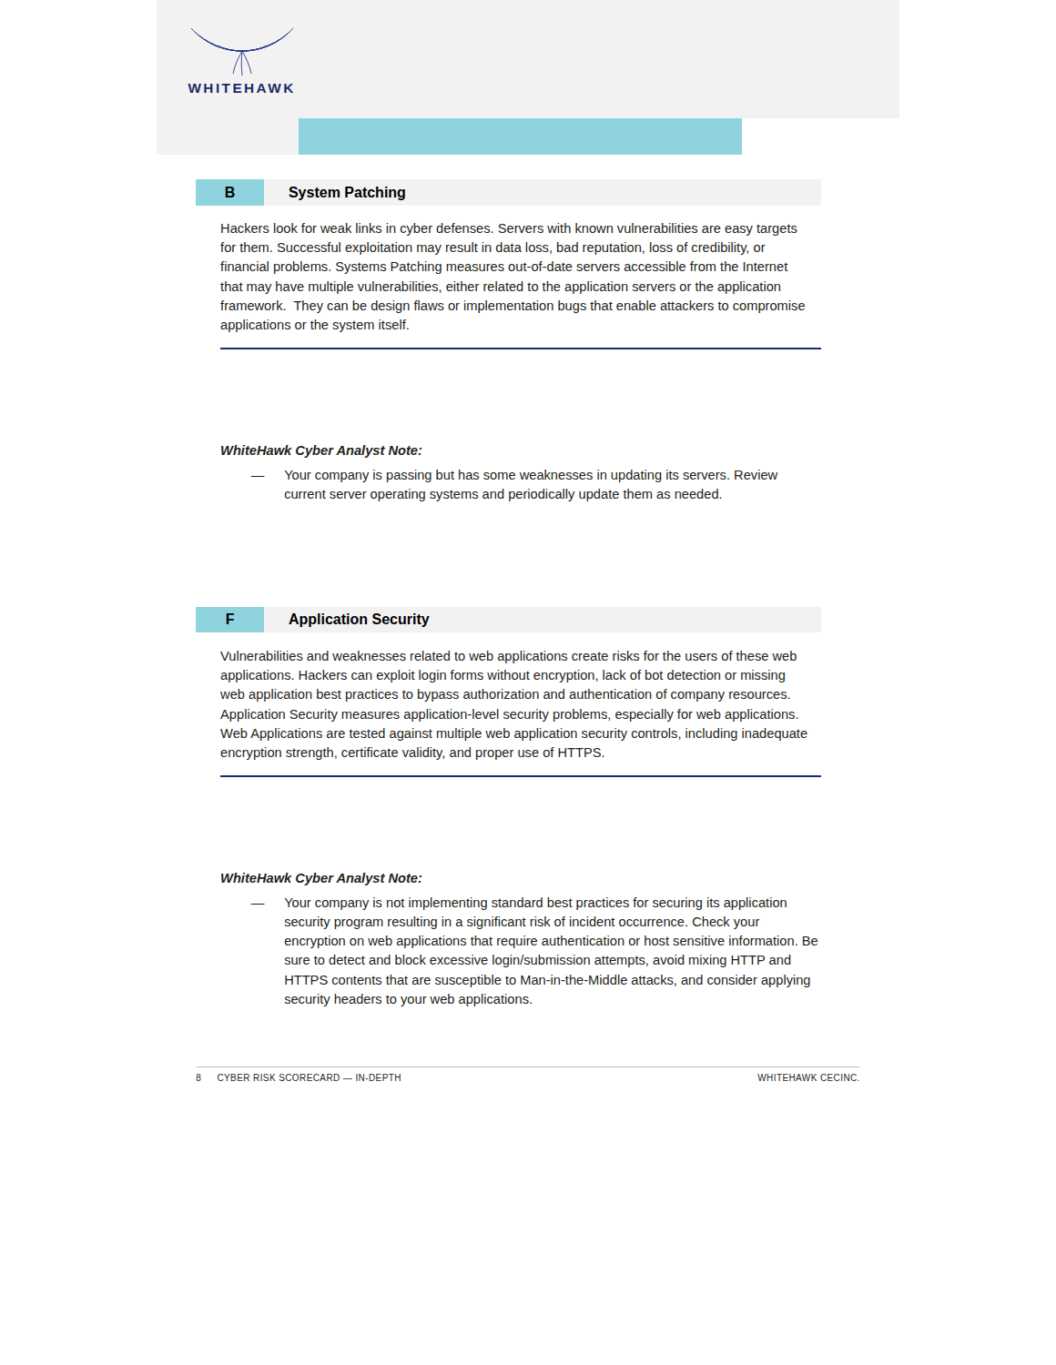WHITEHAWK
B
System Patching
Hackers look for weak links in cyber defenses. Servers with known vulnerabilities are easy targets for them. Successful exploitation may result in data loss, bad reputation, loss of credibility, or financial problems. Systems Patching measures out-of-date servers accessible from the Internet that may have multiple vulnerabilities, either related to the application servers or the application framework. They can be design flaws or implementation bugs that enable attackers to compromise applications or the system itself.
WhiteHawk Cyber Analyst Note:
— Your company is passing but has some weaknesses in updating its servers. Review current server operating systems and periodically update them as needed.
F
Application Security
Vulnerabilities and weaknesses related to web applications create risks for the users of these web applications. Hackers can exploit login forms without encryption, lack of bot detection or missing web application best practices to bypass authorization and authentication of company resources. Application Security measures application-level security problems, especially for web applications. Web Applications are tested against multiple web application security controls, including inadequate encryption strength, certificate validity, and proper use of HTTPS.
WhiteHawk Cyber Analyst Note:
— Your company is not implementing standard best practices for securing its application security program resulting in a significant risk of incident occurrence. Check your encryption on web applications that require authentication or host sensitive information. Be sure to detect and block excessive login/submission attempts, avoid mixing HTTP and HTTPS contents that are susceptible to Man-in-the-Middle attacks, and consider applying security headers to your web applications.
8 CYBER RISK SCORECARD — IN-DEPTH
WHITEHAWK CECINC.